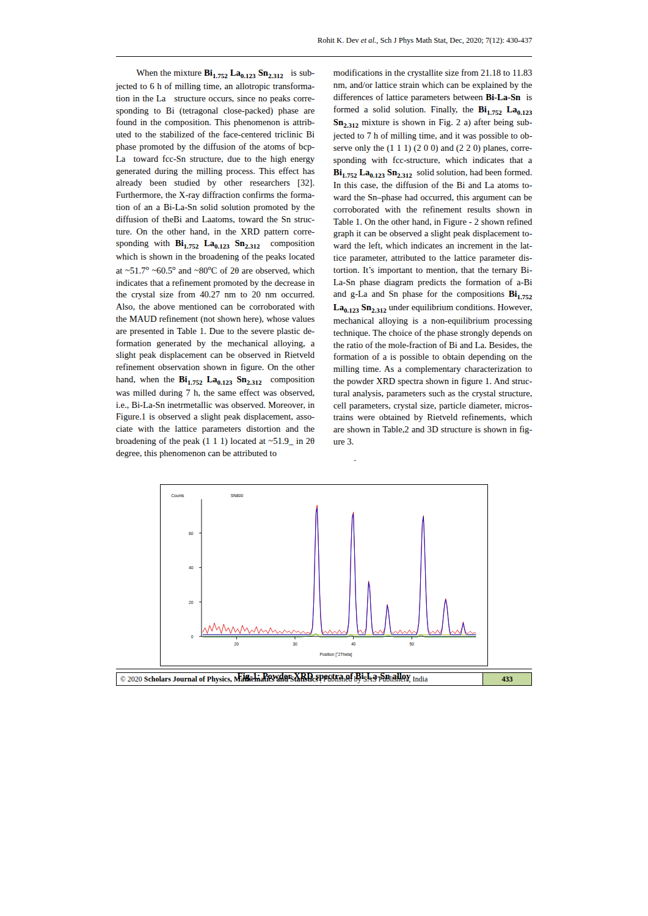Rohit K. Dev et al., Sch J Phys Math Stat, Dec, 2020; 7(12): 430-437
When the mixture Bi1.752 La0.123 Sn2.312 is subjected to 6 h of milling time, an allotropic transformation in the La structure occurs, since no peaks corresponding to Bi (tetragonal close-packed) phase are found in the composition. This phenomenon is attributed to the stabilized of the face-centered triclinic Bi phase promoted by the diffusion of the atoms of bcp-La toward fcc-Sn structure, due to the high energy generated during the milling process. This effect has already been studied by other researchers [32]. Furthermore, the X-ray diffraction confirms the formation of an a Bi-La-Sn solid solution promoted by the diffusion of theBi and Laatoms, toward the Sn structure. On the other hand, in the XRD pattern corresponding with Bi1.752 La0.123 Sn2.312 composition which is shown in the broadening of the peaks located at ~51.7o ~60.5o and ~80o C of 2θ are observed, which indicates that a refinement promoted by the decrease in the crystal size from 40.27 nm to 20 nm occurred. Also, the above mentioned can be corroborated with the MAUD refinement (not shown here), whose values are presented in Table 1. Due to the severe plastic deformation generated by the mechanical alloying, a slight peak displacement can be observed in Rietveld refinement observation shown in figure. On the other hand, when the Bi1.752 La0.123 Sn2.312 composition was milled during 7 h, the same effect was observed, i.e., Bi-La-Sn inetrmetallic was observed. Moreover, in Figure.1 is observed a slight peak displacement, associate with the lattice parameters distortion and the broadening of the peak (1 1 1) located at ~51.9_ in 2θ degree, this phenomenon can be attributed to
modifications in the crystallite size from 21.18 to 11.83 nm, and/or lattice strain which can be explained by the differences of lattice parameters between Bi-La-Sn is formed a solid solution. Finally, the Bi1.752 La0.123 Sn2.312 mixture is shown in Fig. 2 a) after being subjected to 7 h of milling time, and it was possible to observe only the (1 1 1) (2 0 0) and (2 2 0) planes, corresponding with fcc-structure, which indicates that a Bi1.752 La0.123 Sn2.312 solid solution, had been formed. In this case, the diffusion of the Bi and La atoms toward the Sn–phase had occurred, this argument can be corroborated with the refinement results shown in Table 1. On the other hand, in Figure - 2 shown refined graph it can be observed a slight peak displacement toward the left, which indicates an increment in the lattice parameter, attributed to the lattice parameter distortion. It’s important to mention, that the ternary Bi-La-Sn phase diagram predicts the formation of a-Bi and g-La and Sn phase for the compositions Bi1.752 La0.123 Sn2.312 under equilibrium conditions. However, mechanical alloying is a non-equilibrium processing technique. The choice of the phase strongly depends on the ratio of the mole-fraction of Bi and La. Besides, the formation of a is possible to obtain depending on the milling time. As a complementary characterization to the powder XRD spectra shown in figure 1. And structural analysis, parameters such as the crystal structure, cell parameters, crystal size, particle diameter, microstrains were obtained by Rietveld refinements, which are shown in Table,2 and 3D structure is shown in figure 3.
.
Counts SN800 0 20 40 60 20 30 40 50 Position [°2Theta]
Fig-1: Powder XRD spectra of Bi-La-Sn alloy
© 2020 Scholars Journal of Physics, Mathematics and Statistics | Published by SAS Publishers, India
433